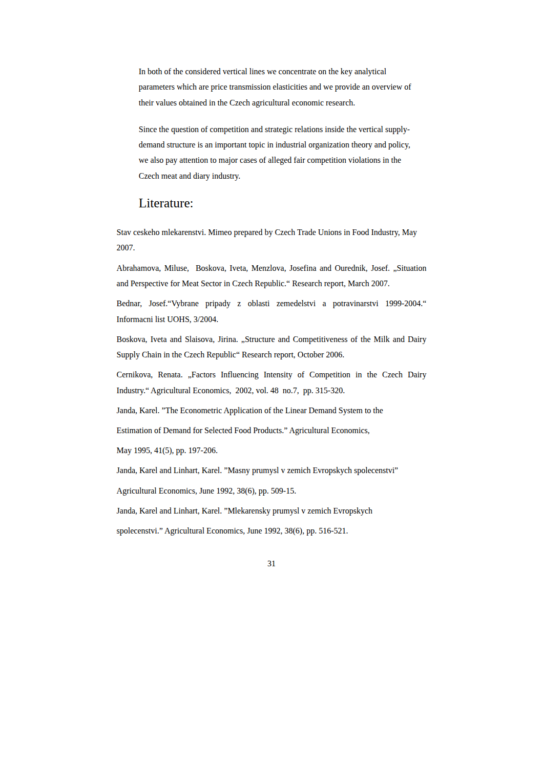In both of the considered vertical lines we concentrate on the key analytical parameters which are price transmission elasticities and we provide an overview of their values obtained in the Czech agricultural economic research.
Since the question of competition and strategic relations inside the vertical supply-demand structure is an important topic in industrial organization theory and policy, we also pay attention to major cases of alleged fair competition violations in the Czech meat and diary industry.
Literature:
Stav ceskeho mlekarenstvi. Mimeo prepared by Czech Trade Unions in Food Industry, May 2007.
Abrahamova, Miluse, Boskova, Iveta, Menzlova, Josefina and Ourednik, Josef. „Situation and Perspective for Meat Sector in Czech Republic.“ Research report, March 2007.
Bednar, Josef.“Vybrane pripady z oblasti zemedelstvi a potravinarstvi 1999-2004.“ Informacni list UOHS, 3/2004.
Boskova, Iveta and Slaisova, Jirina. „Structure and Competitiveness of the Milk and Dairy Supply Chain in the Czech Republic“ Research report, October 2006.
Cernikova, Renata. „Factors Influencing Intensity of Competition in the Czech Dairy Industry.“ Agricultural Economics, 2002, vol. 48 no.7, pp. 315-320.
Janda, Karel. ”The Econometric Application of the Linear Demand System to the
Estimation of Demand for Selected Food Products.” Agricultural Economics,
May 1995, 41(5), pp. 197-206.
Janda, Karel and Linhart, Karel. ”Masny prumysl v zemich Evropskych spolecenstvi”
Agricultural Economics, June 1992, 38(6), pp. 509-15.
Janda, Karel and Linhart, Karel. ”Mlekarensky prumysl v zemich Evropskych
spolecenstvi.” Agricultural Economics, June 1992, 38(6), pp. 516-521.
31